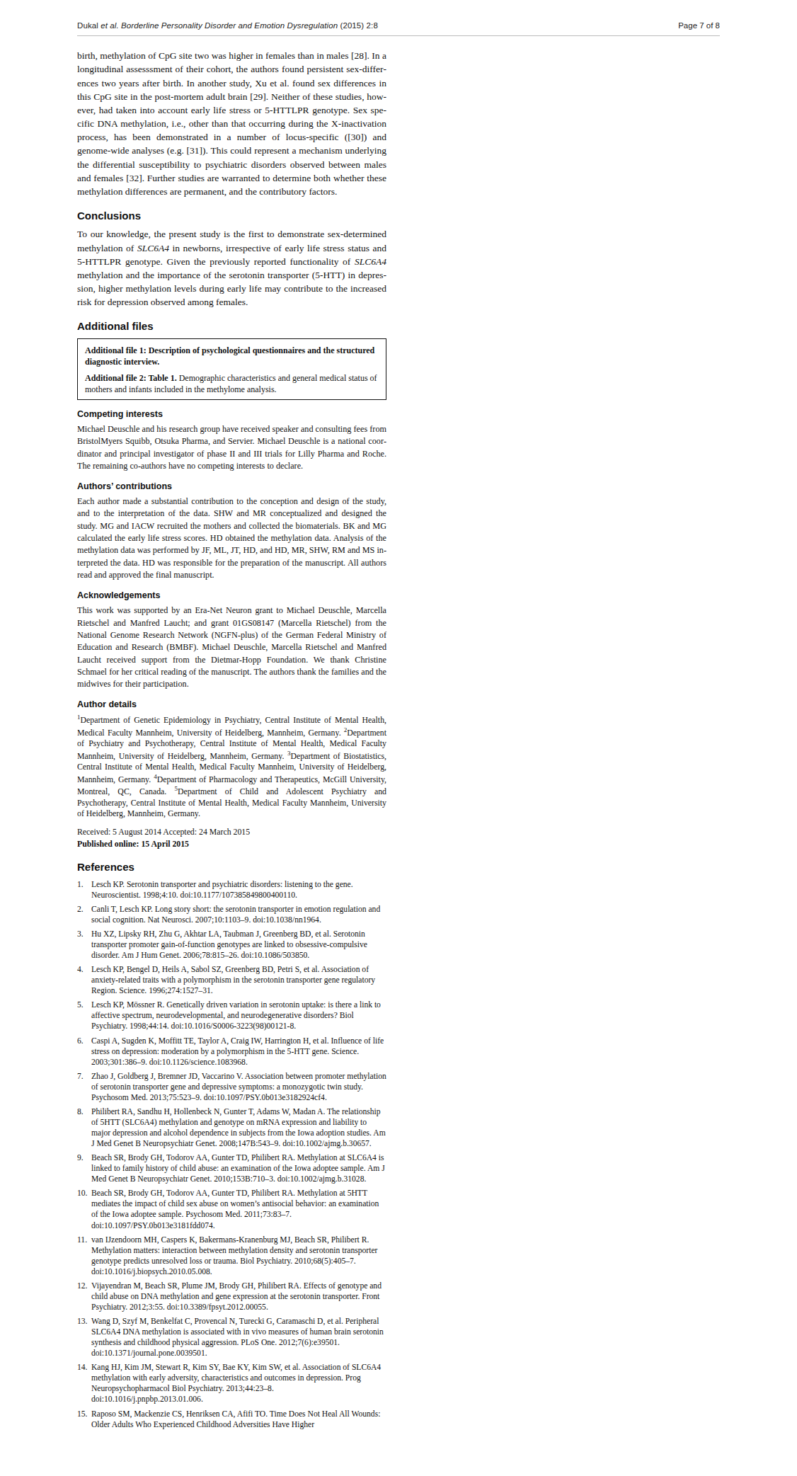Dukal et al. Borderline Personality Disorder and Emotion Dysregulation (2015) 2:8
Page 7 of 8
birth, methylation of CpG site two was higher in females than in males [28]. In a longitudinal assesssment of their cohort, the authors found persistent sex-differences two years after birth. In another study, Xu et al. found sex differences in this CpG site in the post-mortem adult brain [29]. Neither of these studies, however, had taken into account early life stress or 5-HTTLPR genotype. Sex specific DNA methylation, i.e., other than that occurring during the X-inactivation process, has been demonstrated in a number of locus-specific ([30]) and genome-wide analyses (e.g. [31]). This could represent a mechanism underlying the differential susceptibility to psychiatric disorders observed between males and females [32]. Further studies are warranted to determine both whether these methylation differences are permanent, and the contributory factors.
Conclusions
To our knowledge, the present study is the first to demonstrate sex-determined methylation of SLC6A4 in newborns, irrespective of early life stress status and 5-HTTLPR genotype. Given the previously reported functionality of SLC6A4 methylation and the importance of the serotonin transporter (5-HTT) in depression, higher methylation levels during early life may contribute to the increased risk for depression observed among females.
Additional files
Additional file 1: Description of psychological questionnaires and the structured diagnostic interview.
Additional file 2: Table 1. Demographic characteristics and general medical status of mothers and infants included in the methylome analysis.
Competing interests
Michael Deuschle and his research group have received speaker and consulting fees from BristolMyers Squibb, Otsuka Pharma, and Servier. Michael Deuschle is a national coordinator and principal investigator of phase II and III trials for Lilly Pharma and Roche. The remaining co-authors have no competing interests to declare.
Authors’ contributions
Each author made a substantial contribution to the conception and design of the study, and to the interpretation of the data. SHW and MR conceptualized and designed the study. MG and IACW recruited the mothers and collected the biomaterials. BK and MG calculated the early life stress scores. HD obtained the methylation data. Analysis of the methylation data was performed by JF, ML, JT, HD, and HD, MR, SHW, RM and MS interpreted the data. HD was responsible for the preparation of the manuscript. All authors read and approved the final manuscript.
Acknowledgements
This work was supported by an Era-Net Neuron grant to Michael Deuschle, Marcella Rietschel and Manfred Laucht; and grant 01GS08147 (Marcella Rietschel) from the National Genome Research Network (NGFN-plus) of the German Federal Ministry of Education and Research (BMBF). Michael Deuschle, Marcella Rietschel and Manfred Laucht received support from the Dietmar-Hopp Foundation. We thank Christine Schmael for her critical reading of the manuscript. The authors thank the families and the midwives for their participation.
Author details
1Department of Genetic Epidemiology in Psychiatry, Central Institute of Mental Health, Medical Faculty Mannheim, University of Heidelberg, Mannheim, Germany. 2Department of Psychiatry and Psychotherapy, Central Institute of Mental Health, Medical Faculty Mannheim, University of Heidelberg, Mannheim, Germany. 3Department of Biostatistics, Central Institute of Mental Health, Medical Faculty Mannheim, University of Heidelberg, Mannheim, Germany. 4Department of Pharmacology and Therapeutics, McGill University, Montreal, QC, Canada. 5Department of Child and Adolescent Psychiatry and Psychotherapy, Central Institute of Mental Health, Medical Faculty Mannheim, University of Heidelberg, Mannheim, Germany.
Received: 5 August 2014 Accepted: 24 March 2015
Published online: 15 April 2015
References
Lesch KP. Serotonin transporter and psychiatric disorders: listening to the gene. Neuroscientist. 1998;4:10. doi:10.1177/107385849800400110.
Canli T, Lesch KP. Long story short: the serotonin transporter in emotion regulation and social cognition. Nat Neurosci. 2007;10:1103–9. doi:10.1038/nn1964.
Hu XZ, Lipsky RH, Zhu G, Akhtar LA, Taubman J, Greenberg BD, et al. Serotonin transporter promoter gain-of-function genotypes are linked to obsessive-compulsive disorder. Am J Hum Genet. 2006;78:815–26. doi:10.1086/503850.
Lesch KP, Bengel D, Heils A, Sabol SZ, Greenberg BD, Petri S, et al. Association of anxiety-related traits with a polymorphism in the serotonin transporter gene regulatory Region. Science. 1996;274:1527–31.
Lesch KP, Mössner R. Genetically driven variation in serotonin uptake: is there a link to affective spectrum, neurodevelopmental, and neurodegenerative disorders? Biol Psychiatry. 1998;44:14. doi:10.1016/S0006-3223(98)00121-8.
Caspi A, Sugden K, Moffitt TE, Taylor A, Craig IW, Harrington H, et al. Influence of life stress on depression: moderation by a polymorphism in the 5-HTT gene. Science. 2003;301:386–9. doi:10.1126/science.1083968.
Zhao J, Goldberg J, Bremner JD, Vaccarino V. Association between promoter methylation of serotonin transporter gene and depressive symptoms: a monozygotic twin study. Psychosom Med. 2013;75:523–9. doi:10.1097/PSY.0b013e3182924cf4.
Philibert RA, Sandhu H, Hollenbeck N, Gunter T, Adams W, Madan A. The relationship of 5HTT (SLC6A4) methylation and genotype on mRNA expression and liability to major depression and alcohol dependence in subjects from the Iowa adoption studies. Am J Med Genet B Neuropsychiatr Genet. 2008;147B:543–9. doi:10.1002/ajmg.b.30657.
Beach SR, Brody GH, Todorov AA, Gunter TD, Philibert RA. Methylation at SLC6A4 is linked to family history of child abuse: an examination of the Iowa adoptee sample. Am J Med Genet B Neuropsychiatr Genet. 2010;153B:710–3. doi:10.1002/ajmg.b.31028.
Beach SR, Brody GH, Todorov AA, Gunter TD, Philibert RA. Methylation at 5HTT mediates the impact of child sex abuse on women’s antisocial behavior: an examination of the Iowa adoptee sample. Psychosom Med. 2011;73:83–7. doi:10.1097/PSY.0b013e3181fdd074.
van IJzendoorn MH, Caspers K, Bakermans-Kranenburg MJ, Beach SR, Philibert R. Methylation matters: interaction between methylation density and serotonin transporter genotype predicts unresolved loss or trauma. Biol Psychiatry. 2010;68(5):405–7. doi:10.1016/j.biopsych.2010.05.008.
Vijayendran M, Beach SR, Plume JM, Brody GH, Philibert RA. Effects of genotype and child abuse on DNA methylation and gene expression at the serotonin transporter. Front Psychiatry. 2012;3:55. doi:10.3389/fpsyt.2012.00055.
Wang D, Szyf M, Benkelfat C, Provencal N, Turecki G, Caramaschi D, et al. Peripheral SLC6A4 DNA methylation is associated with in vivo measures of human brain serotonin synthesis and childhood physical aggression. PLoS One. 2012;7(6):e39501. doi:10.1371/journal.pone.0039501.
Kang HJ, Kim JM, Stewart R, Kim SY, Bae KY, Kim SW, et al. Association of SLC6A4 methylation with early adversity, characteristics and outcomes in depression. Prog Neuropsychopharmacol Biol Psychiatry. 2013;44:23–8. doi:10.1016/j.pnpbp.2013.01.006.
Raposo SM, Mackenzie CS, Henriksen CA, Afifi TO. Time Does Not Heal All Wounds: Older Adults Who Experienced Childhood Adversities Have Higher